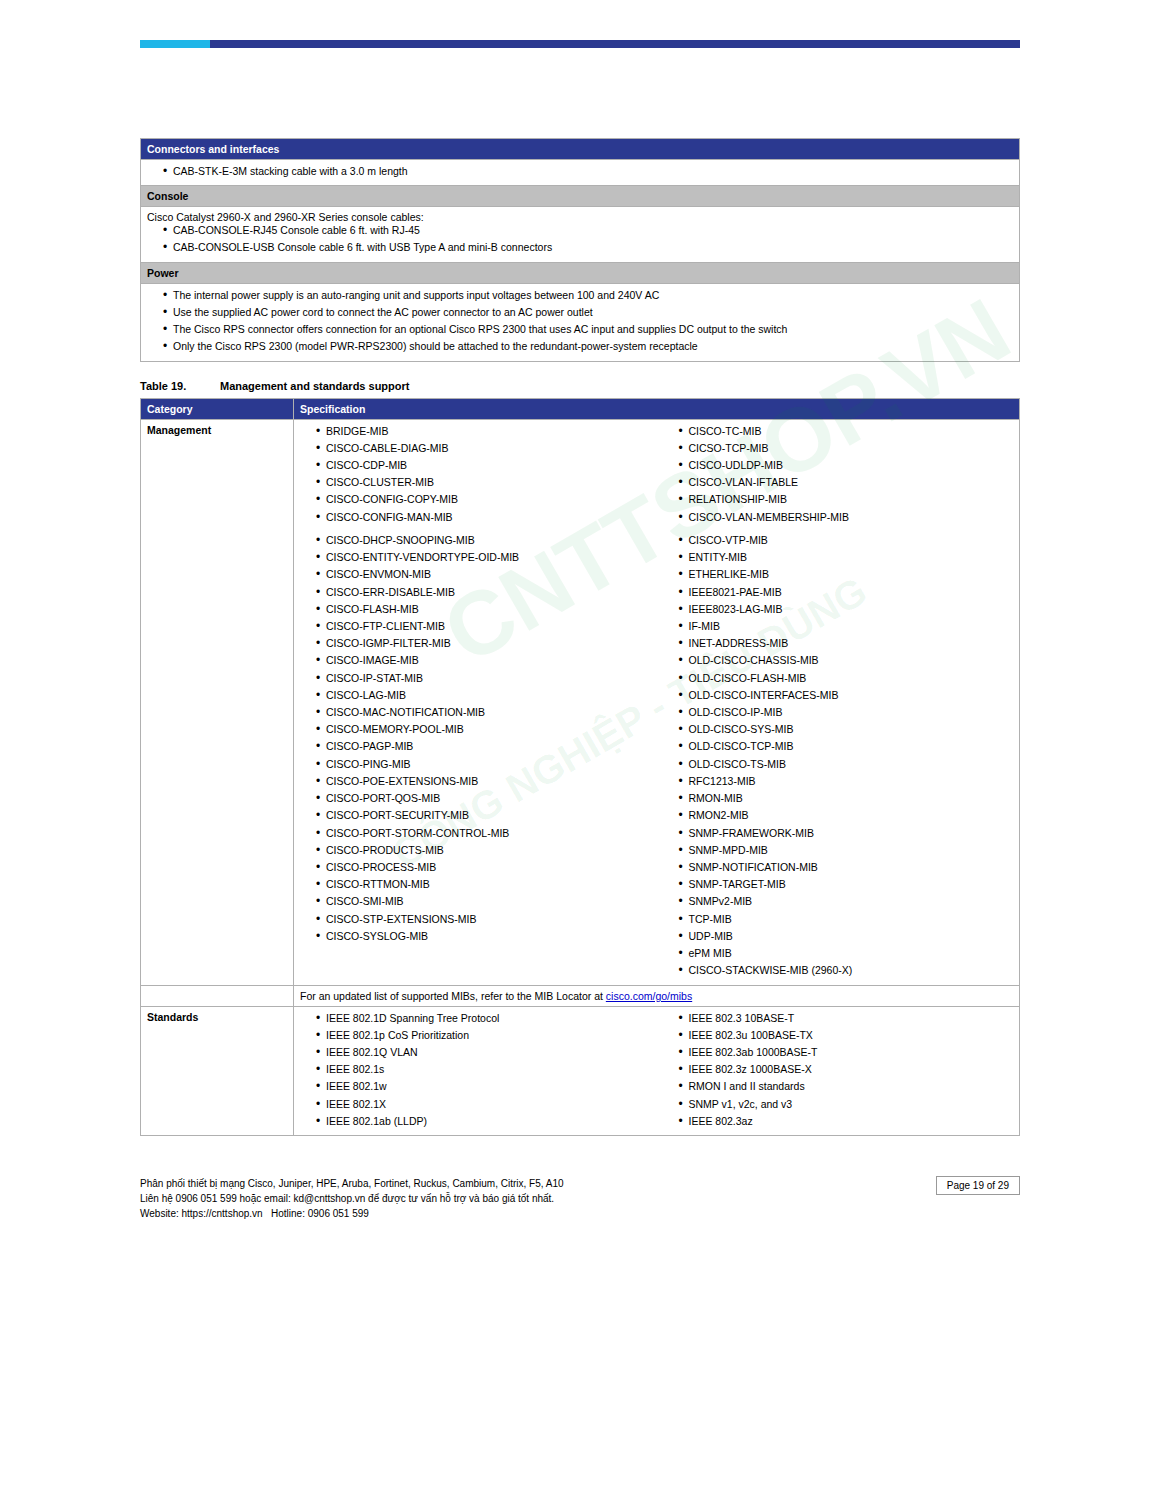CNTTSHOP.VN
CÔNG NGHIỆP - TIÊU DÙNG
| Connectors and interfaces |
| CAB-STK-E-3M stacking cable with a 3.0 m length |
| Console |
| Cisco Catalyst 2960-X and 2960-XR Series console cables: CAB-CONSOLE-RJ45 Console cable 6 ft. with RJ-45 CAB-CONSOLE-USB Console cable 6 ft. with USB Type A and mini-B connectors |
| Power |
| The internal power supply is an auto-ranging unit and supports input voltages between 100 and 240V AC Use the supplied AC power cord to connect the AC power connector to an AC power outlet The Cisco RPS connector offers connection for an optional Cisco RPS 2300 that uses AC input and supplies DC output to the switch Only the Cisco RPS 2300 (model PWR-RPS2300) should be attached to the redundant-power-system receptacle |
Table 19. Management and standards support
| Category | Specification |
| Management | BRIDGE-MIB CISCO-CABLE-DIAG-MIB CISCO-CDP-MIB CISCO-CLUSTER-MIB CISCO-CONFIG-COPY-MIB CISCO-CONFIG-MAN-MIB CISCO-DHCP-SNOOPING-MIB CISCO-ENTITY-VENDORTYPE-OID-MIB CISCO-ENVMON-MIB CISCO-ERR-DISABLE-MIB CISCO-FLASH-MIB CISCO-FTP-CLIENT-MIB CISCO-IGMP-FILTER-MIB CISCO-IMAGE-MIB CISCO-IP-STAT-MIB CISCO-LAG-MIB CISCO-MAC-NOTIFICATION-MIB CISCO-MEMORY-POOL-MIB CISCO-PAGP-MIB CISCO-PING-MIB CISCO-POE-EXTENSIONS-MIB CISCO-PORT-QOS-MIB CISCO-PORT-SECURITY-MIB CISCO-PORT-STORM-CONTROL-MIB CISCO-PRODUCTS-MIB CISCO-PROCESS-MIB CISCO-RTTMON-MIB CISCO-SMI-MIB CISCO-STP-EXTENSIONS-MIB CISCO-SYSLOG-MIB CISCO-TC-MIB CICSO-TCP-MIB CISCO-UDLDP-MIB CISCO-VLAN-IFTABLE RELATIONSHIP-MIB CISCO-VLAN-MEMBERSHIP-MIB CISCO-VTP-MIB ENTITY-MIB ETHERLIKE-MIB IEEE8021-PAE-MIB IEEE8023-LAG-MIB IF-MIB INET-ADDRESS-MIB OLD-CISCO-CHASSIS-MIB OLD-CISCO-FLASH-MIB OLD-CISCO-INTERFACES-MIB OLD-CISCO-IP-MIB OLD-CISCO-SYS-MIB OLD-CISCO-TCP-MIB OLD-CISCO-TS-MIB RFC1213-MIB RMON-MIB RMON2-MIB SNMP-FRAMEWORK-MIB SNMP-MPD-MIB SNMP-NOTIFICATION-MIB SNMP-TARGET-MIB SNMPv2-MIB TCP-MIB UDP-MIB ePM MIB CISCO-STACKWISE-MIB (2960-X) |
| | For an updated list of supported MIBs, refer to the MIB Locator at cisco.com/go/mibs |
| Standards | IEEE 802.1D Spanning Tree Protocol IEEE 802.1p CoS Prioritization IEEE 802.1Q VLAN IEEE 802.1s IEEE 802.1w IEEE 802.1X IEEE 802.1ab (LLDP) IEEE 802.3 10BASE-T IEEE 802.3u 100BASE-TX IEEE 802.3ab 1000BASE-T IEEE 802.3z 1000BASE-X RMON I and II standards SNMP v1, v2c, and v3 IEEE 802.3az |
Phân phối thiết bị mạng Cisco, Juniper, HPE, Aruba, Fortinet, Ruckus, Cambium, Citrix, F5, A10
Liên hệ 0906 051 599 hoặc email: kd@cnttshop.vn để được tư vấn hỗ trợ và báo giá tốt nhất.
Website: https://cnttshop.vn Hotline: 0906 051 599
Page 19 of 29